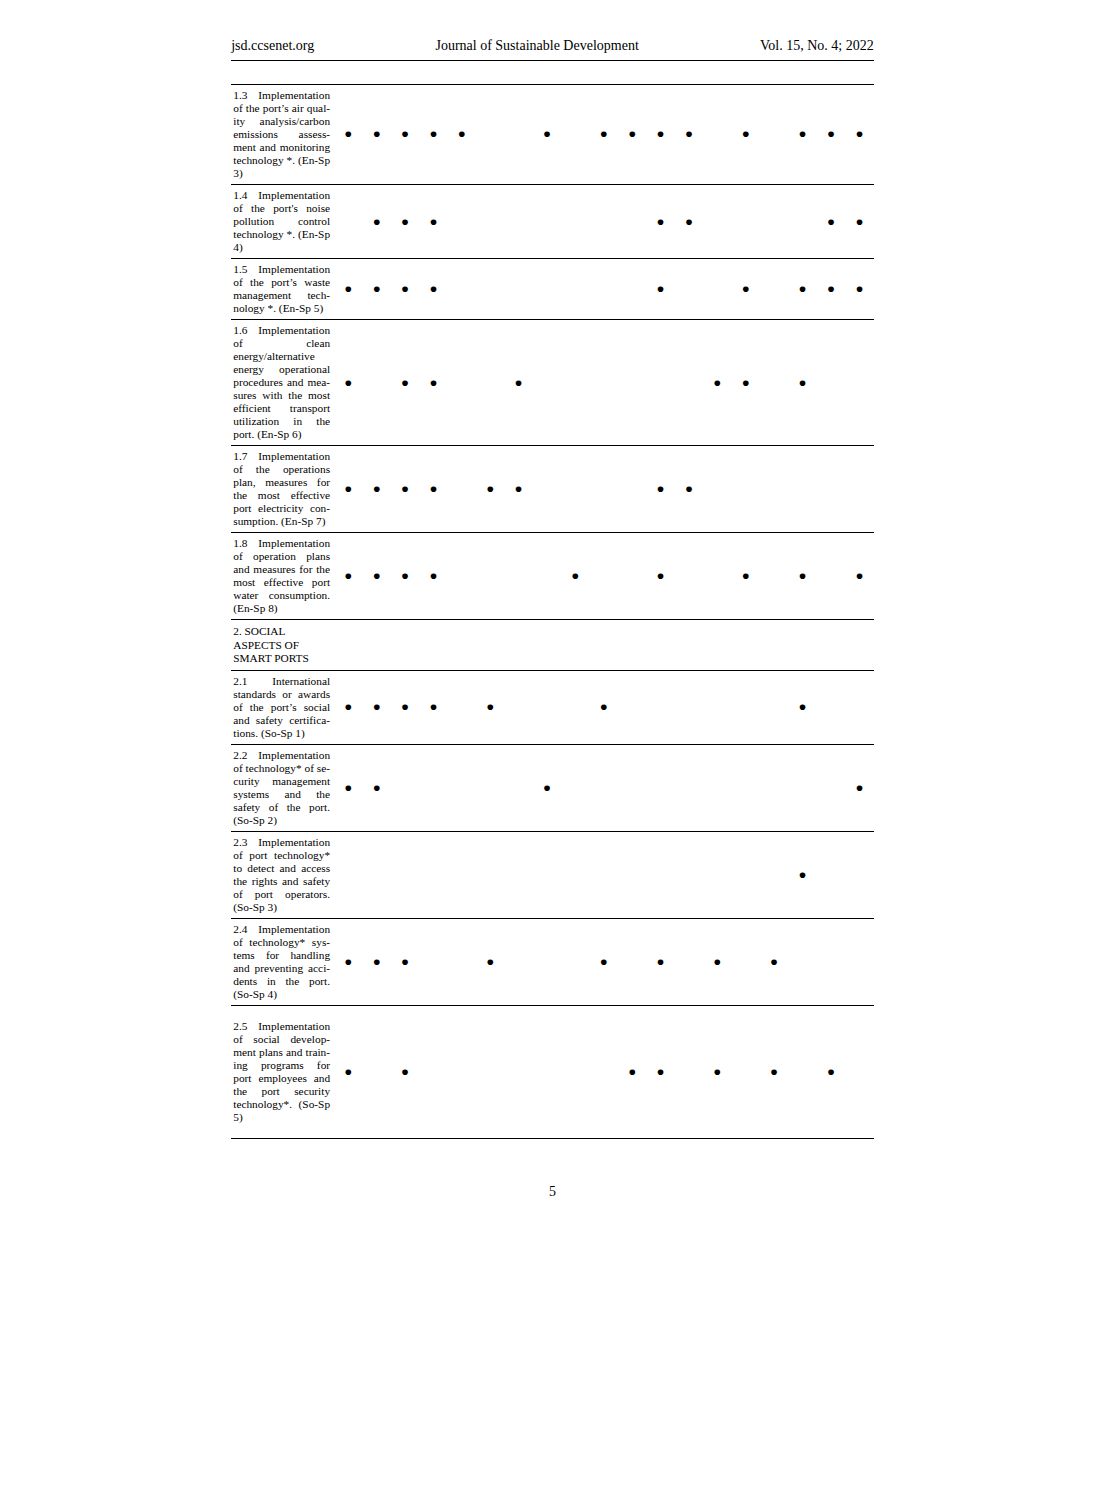jsd.ccsenet.org
Journal of Sustainable Development
Vol. 15, No. 4; 2022
| 1.3 Implementation of the port’s air quality analysis/carbon emissions assessment and monitoring technology *. (En-Sp 3) | | | | | | | | | | | | | | | | | | | |
| 1.4 Implementation of the port's noise pollution control technology *. (En-Sp 4) | | | | | | | | | | | | | | | | | | | |
| 1.5 Implementation of the port’s waste management technology *. (En-Sp 5) | | | | | | | | | | | | | | | | | | | |
| 1.6 Implementation of clean energy/alternative energy operational procedures and measures with the most efficient transport utilization in the port. (En-Sp 6) | | | | | | | | | | | | | | | | | | | |
| 1.7 Implementation of the operations plan, measures for the most effective port electricity consumption. (En-Sp 7) | | | | | | | | | | | | | | | | | | | |
| 1.8 Implementation of operation plans and measures for the most effective port water consumption. (En-Sp 8) | | | | | | | | | | | | | | | | | | | |
| 2. SOCIAL ASPECTS OF SMART PORTS | | | | | | | | | | | | | | | | | | | |
| 2.1 International standards or awards of the port’s social and safety certifications. (So-Sp 1) | | | | | | | | | | | | | | | | | | | |
| 2.2 Implementation of technology* of security management systems and the safety of the port. (So-Sp 2) | | | | | | | | | | | | | | | | | | | |
| 2.3 Implementation of port technology* to detect and access the rights and safety of port operators. (So-Sp 3) | | | | | | | | | | | | | | | | | | | |
| 2.4 Implementation of technology* systems for handling and preventing accidents in the port. (So-Sp 4) | | | | | | | | | | | | | | | | | | | |
| 2.5 Implementation of social development plans and training programs for port employees and the port security technology*. (So-Sp 5) | | | | | | | | | | | | | | | | | | | |
5